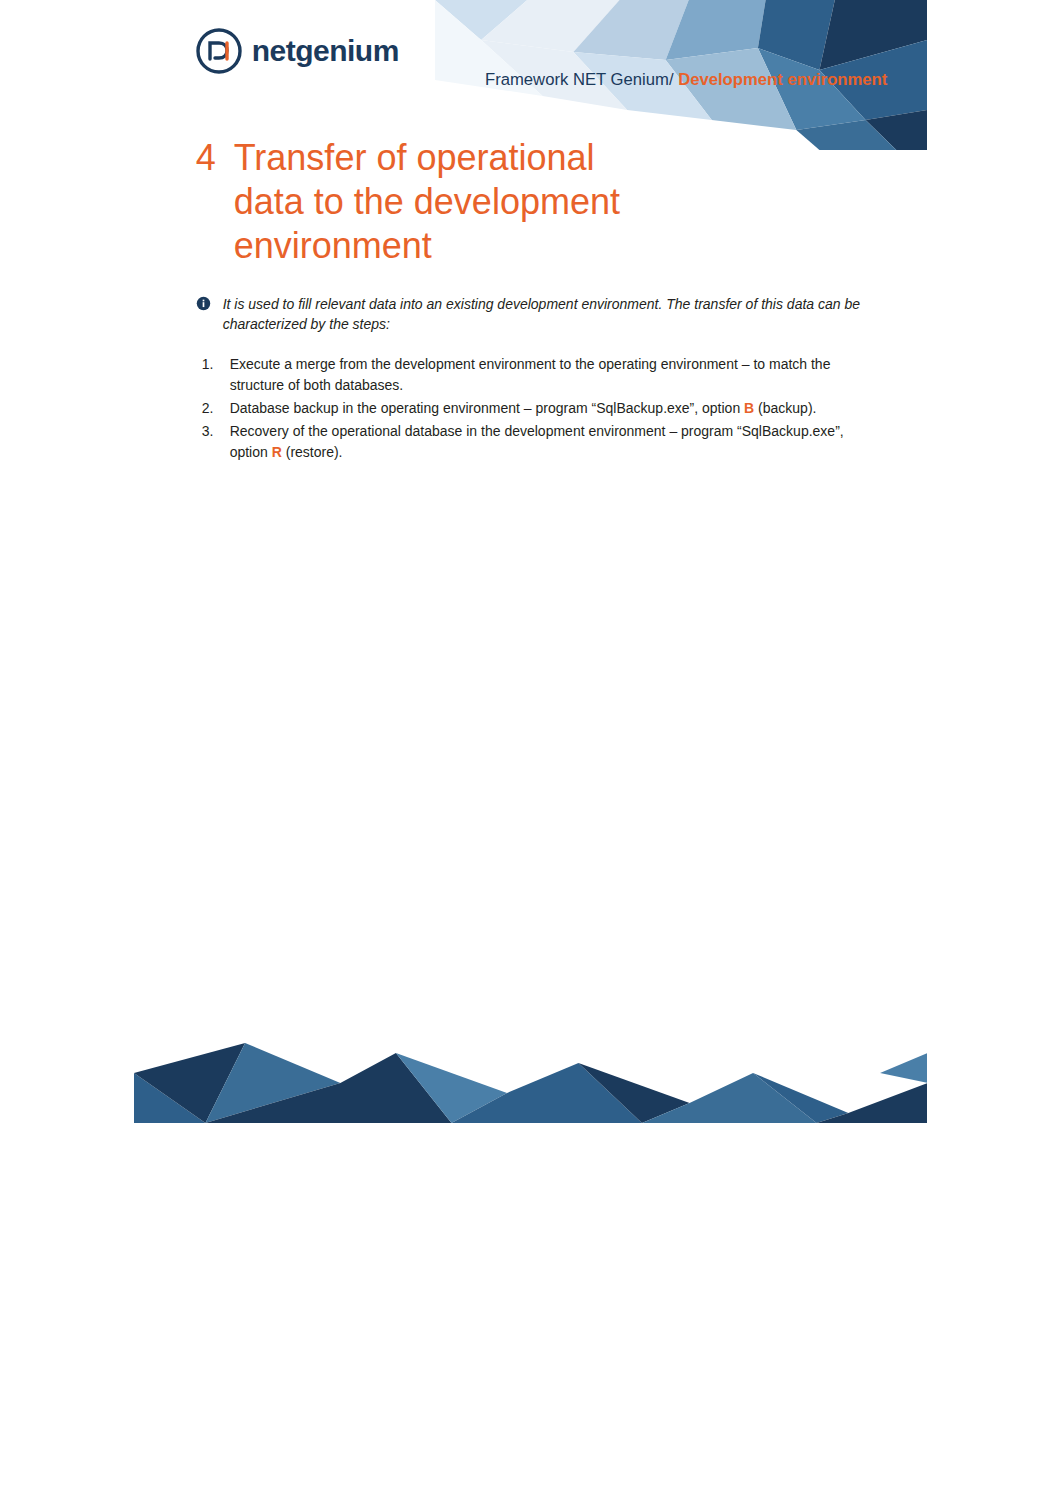netgenium
Framework NET Genium/ Development environment
4 Transfer of operational data to the development environment
It is used to fill relevant data into an existing development environment. The transfer of this data can be characterized by the steps:
Execute a merge from the development environment to the operating environment – to match the structure of both databases.
Database backup in the operating environment – program “SqlBackup.exe”, option B (backup).
Recovery of the operational database in the development environment – program “SqlBackup.exe”, option R (restore).
14 / 14